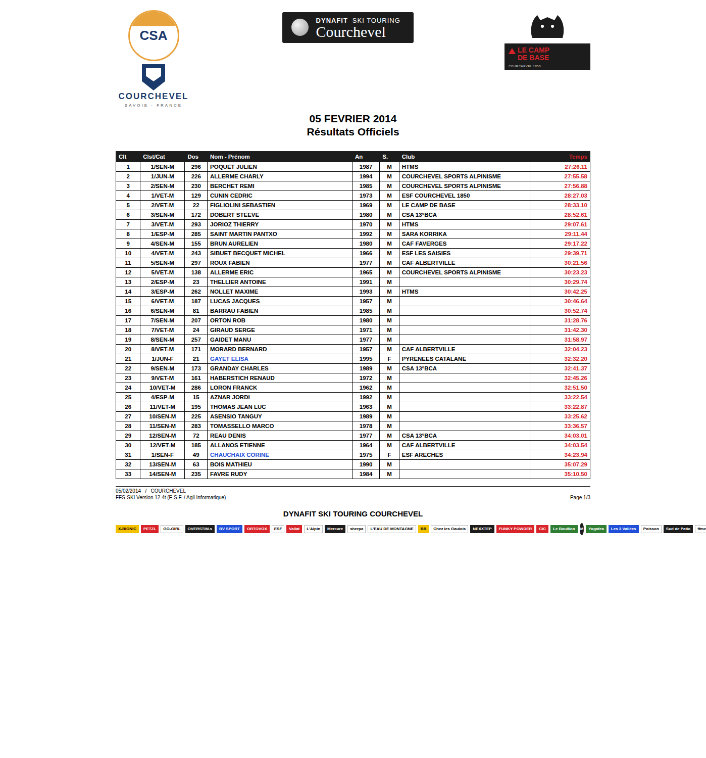CSA
COURCHEVEL SAVOIE · FRANCE
DYNAFIT SKI TOURING
Courchevel
LE CAMP
DE BASE
COURCHEVEL 1850
05 FEVRIER 2014
Résultats Officiels
| Clt | Clst/Cat | Dos | Nom - Prénom | An | S. | Club | Temps |
| --- | --- | --- | --- | --- | --- | --- | --- |
| 1 | 1/SEN-M | 296 | POQUET JULIEN | 1987 | M | HTMS | 27:26.11 |
| 2 | 1/JUN-M | 226 | ALLERME CHARLY | 1994 | M | COURCHEVEL SPORTS ALPINISME | 27:55.58 |
| 3 | 2/SEN-M | 230 | BERCHET REMI | 1985 | M | COURCHEVEL SPORTS ALPINISME | 27:56.88 |
| 4 | 1/VET-M | 129 | CUNIN CEDRIC | 1973 | M | ESF COURCHEVEL 1850 | 28:27.03 |
| 5 | 2/VET-M | 22 | FIGLIOLINI SEBASTIEN | 1969 | M | LE CAMP DE BASE | 28:33.10 |
| 6 | 3/SEN-M | 172 | DOBERT STEEVE | 1980 | M | CSA 13°BCA | 28:52.61 |
| 7 | 3/VET-M | 293 | JORIOZ THIERRY | 1970 | M | HTMS | 29:07.61 |
| 8 | 1/ESP-M | 285 | SAINT MARTIN PANTXO | 1992 | M | SARA KORRIKA | 29:11.44 |
| 9 | 4/SEN-M | 155 | BRUN AURELIEN | 1980 | M | CAF FAVERGES | 29:17.22 |
| 10 | 4/VET-M | 243 | SIBUET BECQUET MICHEL | 1966 | M | ESF LES SAISIES | 29:39.71 |
| 11 | 5/SEN-M | 297 | ROUX FABIEN | 1977 | M | CAF ALBERTVILLE | 30:21.56 |
| 12 | 5/VET-M | 138 | ALLERME ERIC | 1965 | M | COURCHEVEL SPORTS ALPINISME | 30:23.23 |
| 13 | 2/ESP-M | 23 | THELLIER ANTOINE | 1991 | M | | 30:29.74 |
| 14 | 3/ESP-M | 262 | NOLLET MAXIME | 1993 | M | HTMS | 30:42.25 |
| 15 | 6/VET-M | 187 | LUCAS JACQUES | 1957 | M | | 30:46.64 |
| 16 | 6/SEN-M | 81 | BARRAU FABIEN | 1985 | M | | 30:52.74 |
| 17 | 7/SEN-M | 207 | ORTON ROB | 1980 | M | | 31:28.76 |
| 18 | 7/VET-M | 24 | GIRAUD SERGE | 1971 | M | | 31:42.30 |
| 19 | 8/SEN-M | 257 | GAIDET MANU | 1977 | M | | 31:58.97 |
| 20 | 8/VET-M | 171 | MORARD BERNARD | 1957 | M | CAF ALBERTVILLE | 32:04.23 |
| 21 | 1/JUN-F | 21 | GAYET ELISA | 1995 | F | PYRENEES CATALANE | 32:32.20 |
| 22 | 9/SEN-M | 173 | GRANDAY CHARLES | 1989 | M | CSA 13°BCA | 32:41.37 |
| 23 | 9/VET-M | 161 | HABERSTICH RENAUD | 1972 | M | | 32:45.26 |
| 24 | 10/VET-M | 286 | LORON FRANCK | 1962 | M | | 32:51.50 |
| 25 | 4/ESP-M | 15 | AZNAR JORDI | 1992 | M | | 33:22.54 |
| 26 | 11/VET-M | 195 | THOMAS JEAN LUC | 1963 | M | | 33:22.87 |
| 27 | 10/SEN-M | 225 | ASENSIO TANGUY | 1989 | M | | 33:25.62 |
| 28 | 11/SEN-M | 283 | TOMASSELLO MARCO | 1978 | M | | 33:36.57 |
| 29 | 12/SEN-M | 72 | REAU DENIS | 1977 | M | CSA 13°BCA | 34:03.01 |
| 30 | 12/VET-M | 185 | ALLANOS ETIENNE | 1964 | M | CAF ALBERTVILLE | 34:03.54 |
| 31 | 1/SEN-F | 49 | CHAUCHAIX CORINE | 1975 | F | ESF ARECHES | 34:23.94 |
| 32 | 13/SEN-M | 63 | BOIS MATHIEU | 1990 | M | | 35:07.29 |
| 33 | 14/SEN-M | 235 | FAVRE RUDY | 1984 | M | | 35:10.50 |
05/02/2014 / COURCHEVEL
FFS-SKI Version 12.4t (E.S.F. / Agil Informatique)
Page 1/3
DYNAFIT SKI TOURING COURCHEVEL
X-BIONIC
PETZL
GO-GIRL
OVERSTIM.s
BV SPORT
ORTOVOX
ESF
Vallat
L'Alpin
Mercure
sherpa
L'EAU DE MONTAGNE
BB
Chez les Gaulois
NEXXTEP
FUNKY POWDER
CIC
Le Bouillon
M
Yogafea
Les 3 Vallées
Poisson
Sud de Patio
ffme
club alpin